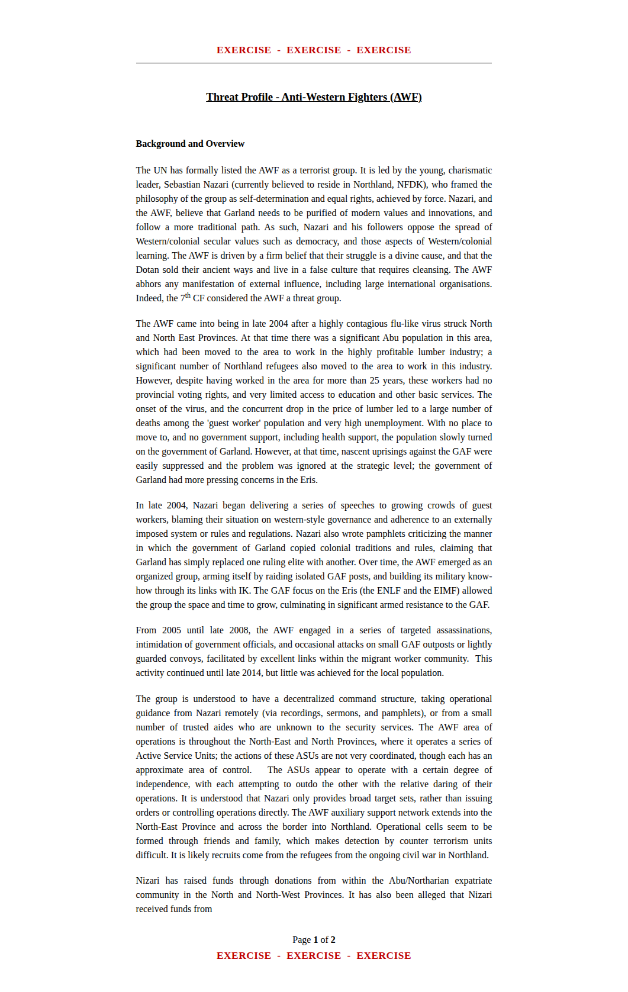EXERCISE - EXERCISE - EXERCISE
Threat Profile - Anti-Western Fighters (AWF)
Background and Overview
The UN has formally listed the AWF as a terrorist group. It is led by the young, charismatic leader, Sebastian Nazari (currently believed to reside in Northland, NFDK), who framed the philosophy of the group as self-determination and equal rights, achieved by force. Nazari, and the AWF, believe that Garland needs to be purified of modern values and innovations, and follow a more traditional path. As such, Nazari and his followers oppose the spread of Western/colonial secular values such as democracy, and those aspects of Western/colonial learning. The AWF is driven by a firm belief that their struggle is a divine cause, and that the Dotan sold their ancient ways and live in a false culture that requires cleansing. The AWF abhors any manifestation of external influence, including large international organisations. Indeed, the 7th CF considered the AWF a threat group.
The AWF came into being in late 2004 after a highly contagious flu-like virus struck North and North East Provinces. At that time there was a significant Abu population in this area, which had been moved to the area to work in the highly profitable lumber industry; a significant number of Northland refugees also moved to the area to work in this industry. However, despite having worked in the area for more than 25 years, these workers had no provincial voting rights, and very limited access to education and other basic services. The onset of the virus, and the concurrent drop in the price of lumber led to a large number of deaths among the 'guest worker' population and very high unemployment. With no place to move to, and no government support, including health support, the population slowly turned on the government of Garland. However, at that time, nascent uprisings against the GAF were easily suppressed and the problem was ignored at the strategic level; the government of Garland had more pressing concerns in the Eris.
In late 2004, Nazari began delivering a series of speeches to growing crowds of guest workers, blaming their situation on western-style governance and adherence to an externally imposed system or rules and regulations. Nazari also wrote pamphlets criticizing the manner in which the government of Garland copied colonial traditions and rules, claiming that Garland has simply replaced one ruling elite with another. Over time, the AWF emerged as an organized group, arming itself by raiding isolated GAF posts, and building its military know-how through its links with IK. The GAF focus on the Eris (the ENLF and the EIMF) allowed the group the space and time to grow, culminating in significant armed resistance to the GAF.
From 2005 until late 2008, the AWF engaged in a series of targeted assassinations, intimidation of government officials, and occasional attacks on small GAF outposts or lightly guarded convoys, facilitated by excellent links within the migrant worker community. This activity continued until late 2014, but little was achieved for the local population.
The group is understood to have a decentralized command structure, taking operational guidance from Nazari remotely (via recordings, sermons, and pamphlets), or from a small number of trusted aides who are unknown to the security services. The AWF area of operations is throughout the North-East and North Provinces, where it operates a series of Active Service Units; the actions of these ASUs are not very coordinated, though each has an approximate area of control. The ASUs appear to operate with a certain degree of independence, with each attempting to outdo the other with the relative daring of their operations. It is understood that Nazari only provides broad target sets, rather than issuing orders or controlling operations directly. The AWF auxiliary support network extends into the North-East Province and across the border into Northland. Operational cells seem to be formed through friends and family, which makes detection by counter terrorism units difficult. It is likely recruits come from the refugees from the ongoing civil war in Northland.
Nizari has raised funds through donations from within the Abu/Northarian expatriate community in the North and North-West Provinces. It has also been alleged that Nizari received funds from
Page 1 of 2
EXERCISE - EXERCISE - EXERCISE